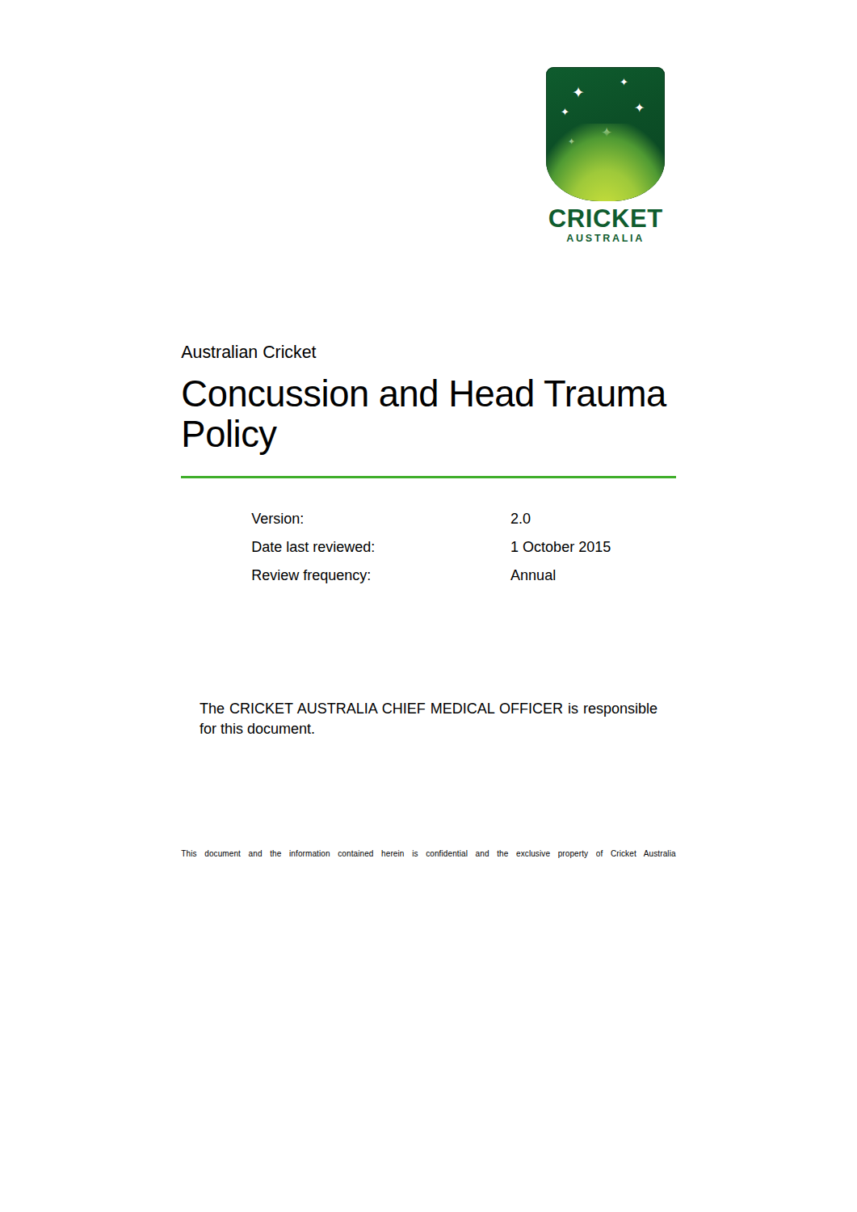✦ ✦ ✦ ✦ ✦ ✦
CRICKET
AUSTRALIA
Australian Cricket
Concussion and Head Trauma Policy
| Version: | 2.0 |
| Date last reviewed: | 1 October 2015 |
| Review frequency: | Annual |
The CRICKET AUSTRALIA CHIEF MEDICAL OFFICER is responsible for this document.
This document and the information contained herein is confidential and the exclusive property of Cricket Australia